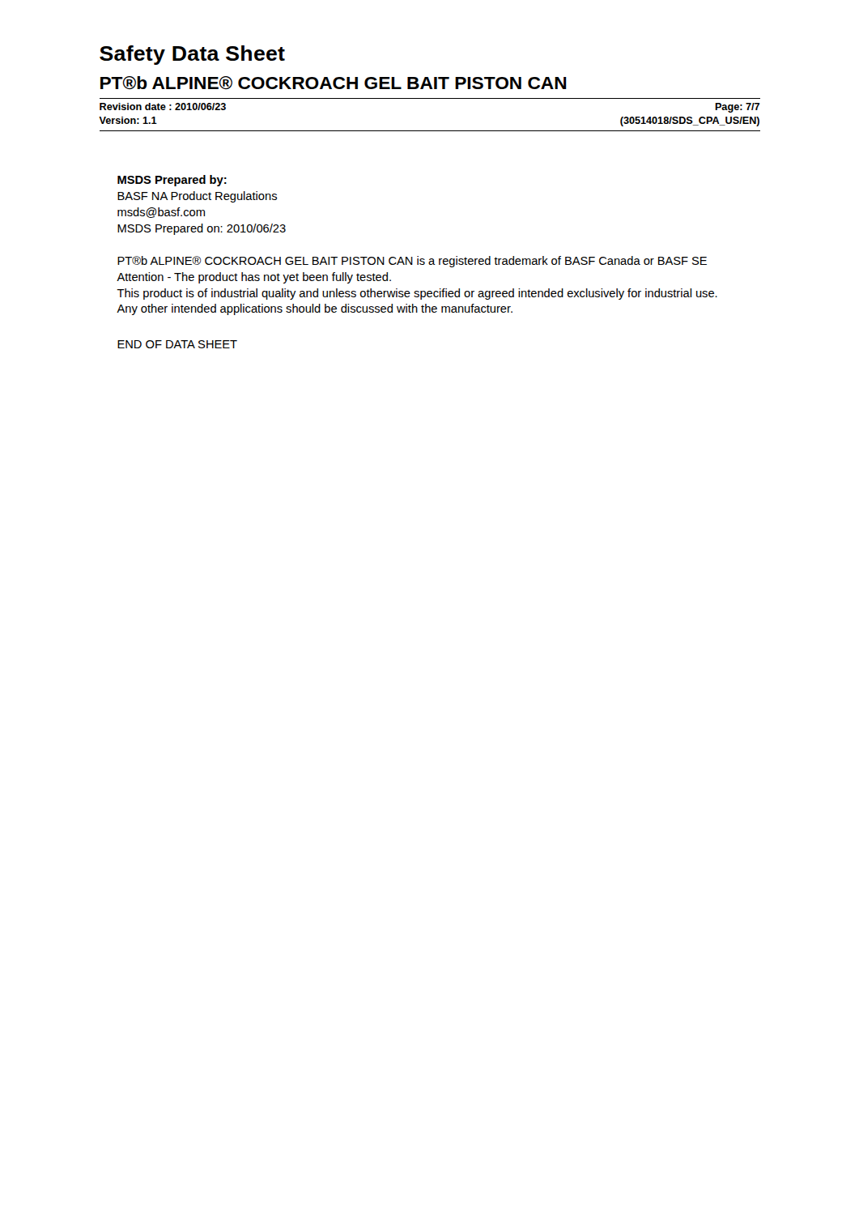Safety Data Sheet
PT®b ALPINE® COCKROACH GEL BAIT PISTON CAN
Revision date : 2010/06/23 Version: 1.1
Page: 7/7 (30514018/SDS_CPA_US/EN)
MSDS Prepared by:
BASF NA Product Regulations
msds@basf.com
MSDS Prepared on: 2010/06/23
PT®b ALPINE® COCKROACH GEL BAIT PISTON CAN is a registered trademark of BASF Canada or BASF SE
Attention - The product has not yet been fully tested.
This product is of industrial quality and unless otherwise specified or agreed intended exclusively for industrial use.
Any other intended applications should be discussed with the manufacturer.
END OF DATA SHEET